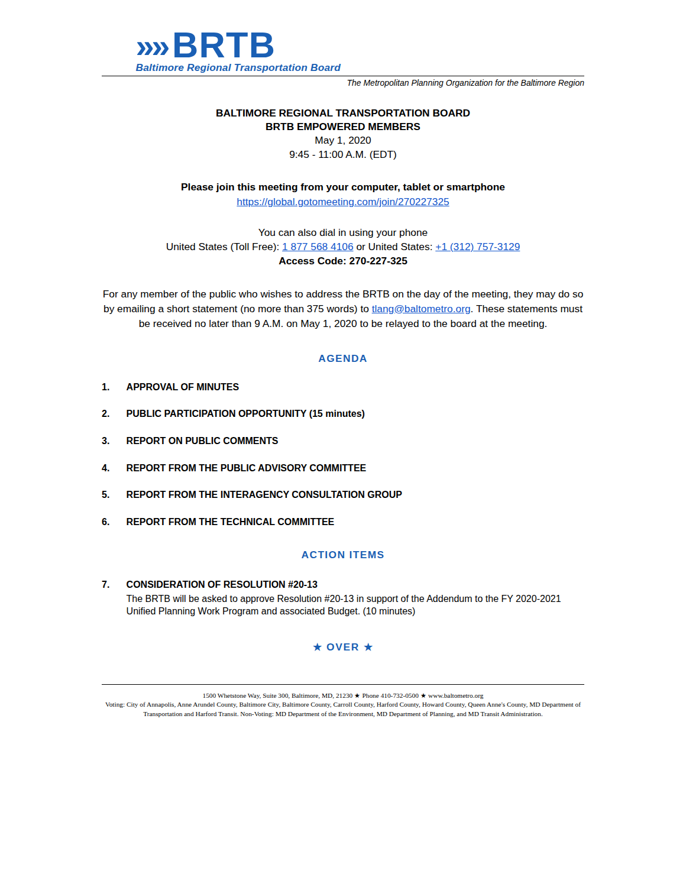»»BRTB
Baltimore Regional Transportation Board
The Metropolitan Planning Organization for the Baltimore Region
BALTIMORE REGIONAL TRANSPORTATION BOARD
BRTB EMPOWERED MEMBERS
May 1, 2020
9:45 - 11:00 A.M. (EDT)
Please join this meeting from your computer, tablet or smartphone
https://global.gotomeeting.com/join/270227325
You can also dial in using your phone
United States (Toll Free): 1 877 568 4106 or United States: +1 (312) 757-3129
Access Code: 270-227-325
For any member of the public who wishes to address the BRTB on the day of the meeting, they may do so by emailing a short statement (no more than 375 words) to tlang@baltometro.org. These statements must be received no later than 9 A.M. on May 1, 2020 to be relayed to the board at the meeting.
AGENDA
1. APPROVAL OF MINUTES
2. PUBLIC PARTICIPATION OPPORTUNITY (15 minutes)
3. REPORT ON PUBLIC COMMENTS
4. REPORT FROM THE PUBLIC ADVISORY COMMITTEE
5. REPORT FROM THE INTERAGENCY CONSULTATION GROUP
6. REPORT FROM THE TECHNICAL COMMITTEE
ACTION ITEMS
7. CONSIDERATION OF RESOLUTION #20-13
The BRTB will be asked to approve Resolution #20-13 in support of the Addendum to the FY 2020-2021 Unified Planning Work Program and associated Budget. (10 minutes)
★ OVER ★
1500 Whetstone Way, Suite 300, Baltimore, MD, 21230 ★ Phone 410-732-0500 ★ www.baltometro.org
Voting: City of Annapolis, Anne Arundel County, Baltimore City, Baltimore County, Carroll County, Harford County, Howard County, Queen Anne's County, MD Department of Transportation and Harford Transit. Non-Voting: MD Department of the Environment, MD Department of Planning, and MD Transit Administration.